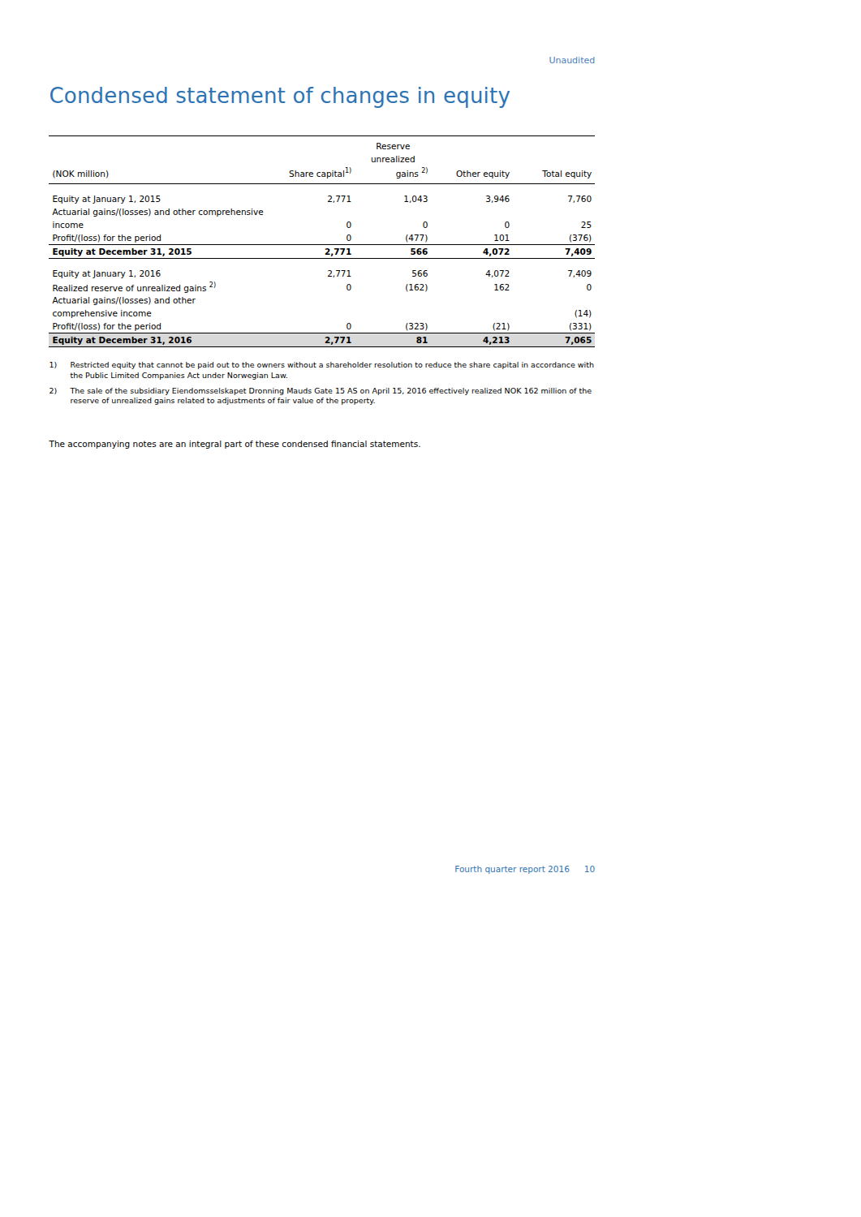Unaudited
Condensed statement of changes in equity
| | | Reserve | | |
| | | unrealized | | |
| (NOK million) | Share capital 1) | gains 2) | Other equity | Total equity |
| Equity at January 1, 2015 | 2,771 | 1,043 | 3,946 | 7,760 |
| Actuarial gains/(losses) and other comprehensive | | | | |
| income | 0 | 0 | 0 | 25 |
| Profit/(loss) for the period | 0 | (477) | 101 | (376) |
| Equity at December 31, 2015 | 2,771 | 566 | 4,072 | 7,409 |
| Equity at January 1, 2016 | 2,771 | 566 | 4,072 | 7,409 |
| Realized reserve of unrealized gains 2) | 0 | (162) | 162 | 0 |
| Actuarial gains/(losses) and other | | | | |
| comprehensive income | | | | (14) |
| Profit/(loss) for the period | 0 | (323) | (21) | (331) |
| Equity at December 31, 2016 | 2,771 | 81 | 4,213 | 7,065 |
| 1) | Restricted equity that cannot be paid out to the owners without a shareholder resolution to reduce the share capital in accordance with the Public Limited Companies Act under Norwegian Law. |
| 2) | The sale of the subsidiary Eiendomsselskapet Dronning Mauds Gate 15 AS on April 15, 2016 effectively realized NOK 162 million of the reserve of unrealized gains related to adjustments of fair value of the property. |
The accompanying notes are an integral part of these condensed financial statements.
Fourth quarter report 201610